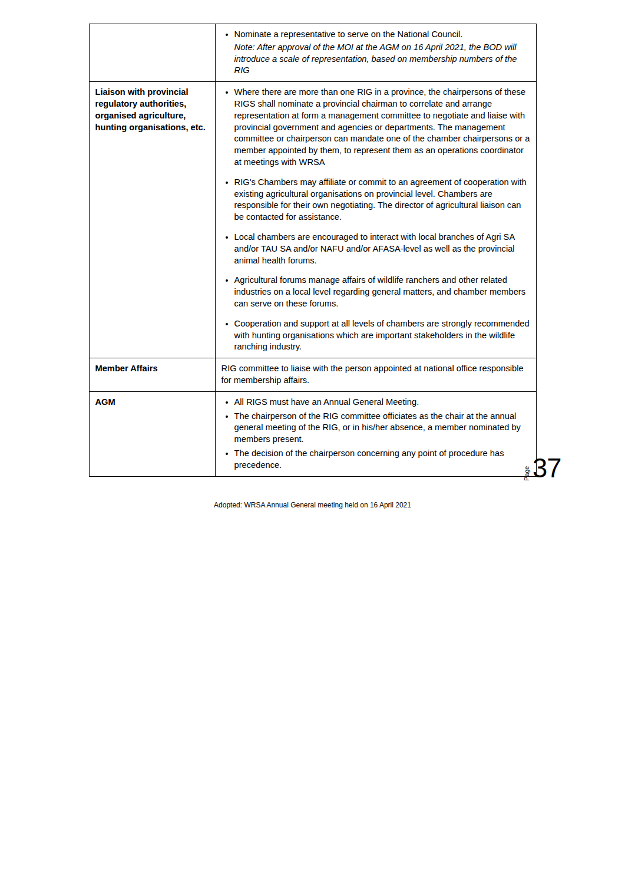| | Nominate a representative to serve on the National Council. Note: After approval of the MOI at the AGM on 16 April 2021, the BOD will introduce a scale of representation, based on membership numbers of the RIG |
| Liaison with provincial regulatory authorities, organised agriculture, hunting organisations, etc. | Where there are more than one RIG in a province, the chairpersons of these RIGS shall nominate a provincial chairman to correlate and arrange representation at form a management committee to negotiate and liaise with provincial government and agencies or departments. The management committee or chairperson can mandate one of the chamber chairpersons or a member appointed by them, to represent them as an operations coordinator at meetings with WRSA RIG's Chambers may affiliate or commit to an agreement of cooperation with existing agricultural organisations on provincial level. Chambers are responsible for their own negotiating. The director of agricultural liaison can be contacted for assistance. Local chambers are encouraged to interact with local branches of Agri SA and/or TAU SA and/or NAFU and/or AFASA-level as well as the provincial animal health forums. Agricultural forums manage affairs of wildlife ranchers and other related industries on a local level regarding general matters, and chamber members can serve on these forums. Cooperation and support at all levels of chambers are strongly recommended with hunting organisations which are important stakeholders in the wildlife ranching industry. |
| Member Affairs | RIG committee to liaise with the person appointed at national office responsible for membership affairs. |
| AGM | All RIGS must have an Annual General Meeting. The chairperson of the RIG committee officiates as the chair at the annual general meeting of the RIG, or in his/her absence, a member nominated by members present. The decision of the chairperson concerning any point of procedure has precedence. |
Page37
Adopted: WRSA Annual General meeting held on 16 April 2021